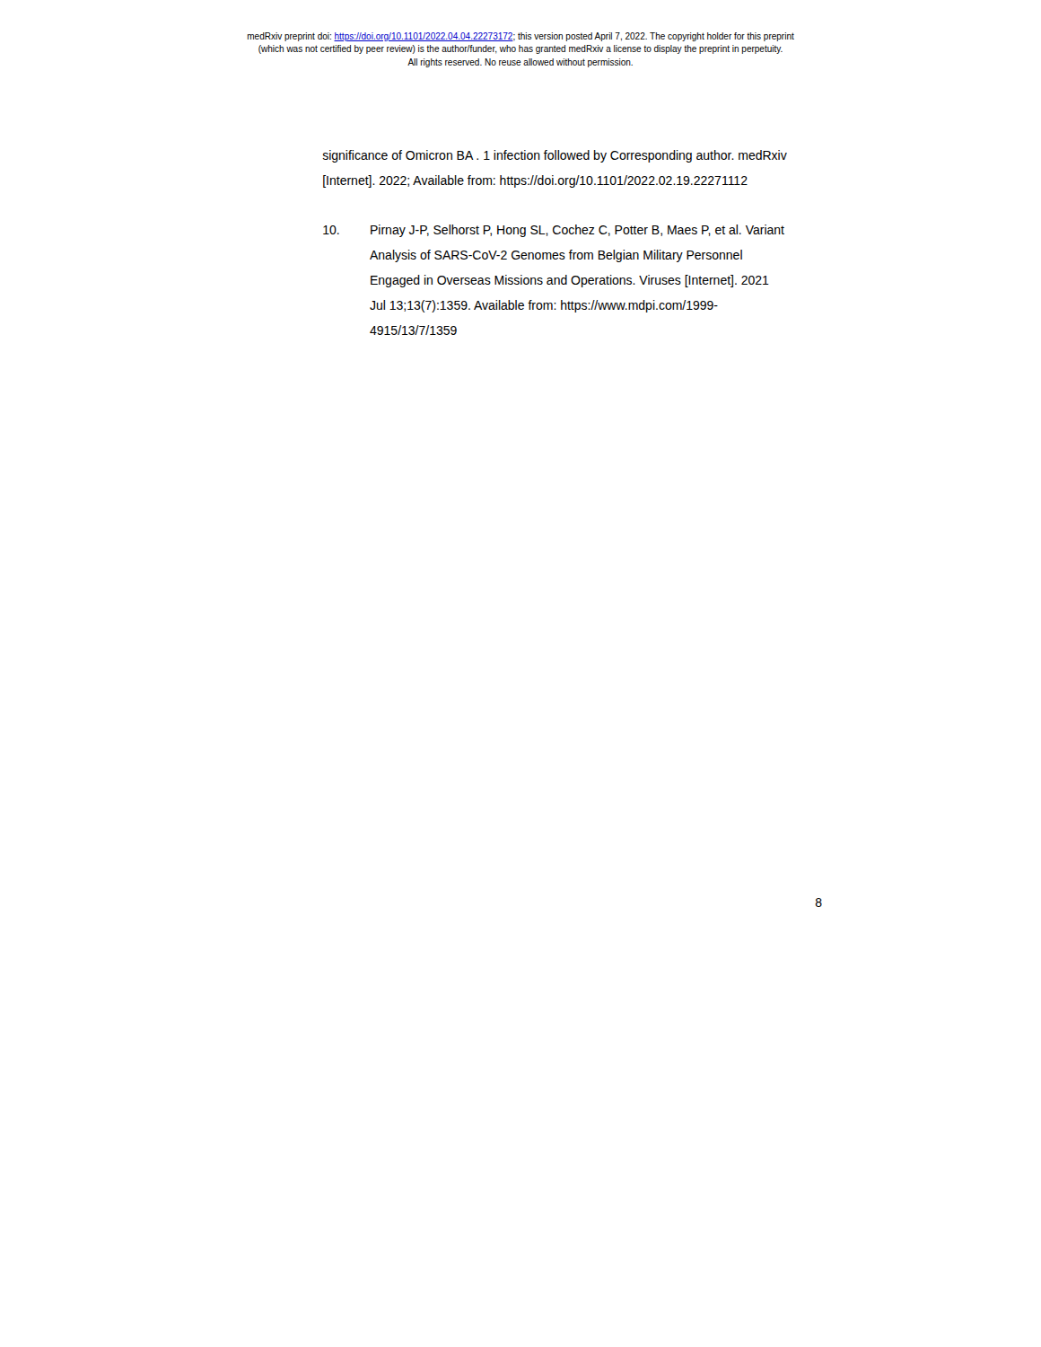medRxiv preprint doi: https://doi.org/10.1101/2022.04.04.22273172; this version posted April 7, 2022. The copyright holder for this preprint
(which was not certified by peer review) is the author/funder, who has granted medRxiv a license to display the preprint in perpetuity.
All rights reserved. No reuse allowed without permission.
significance of Omicron BA . 1 infection followed by Corresponding author. medRxiv
[Internet]. 2022; Available from: https://doi.org/10.1101/2022.02.19.22271112
10.
Pirnay J-P, Selhorst P, Hong SL, Cochez C, Potter B, Maes P, et al. Variant Analysis of SARS-CoV-2 Genomes from Belgian Military Personnel Engaged in Overseas Missions and Operations. Viruses [Internet]. 2021 Jul 13;13(7):1359. Available from: https://www.mdpi.com/1999-4915/13/7/1359
8